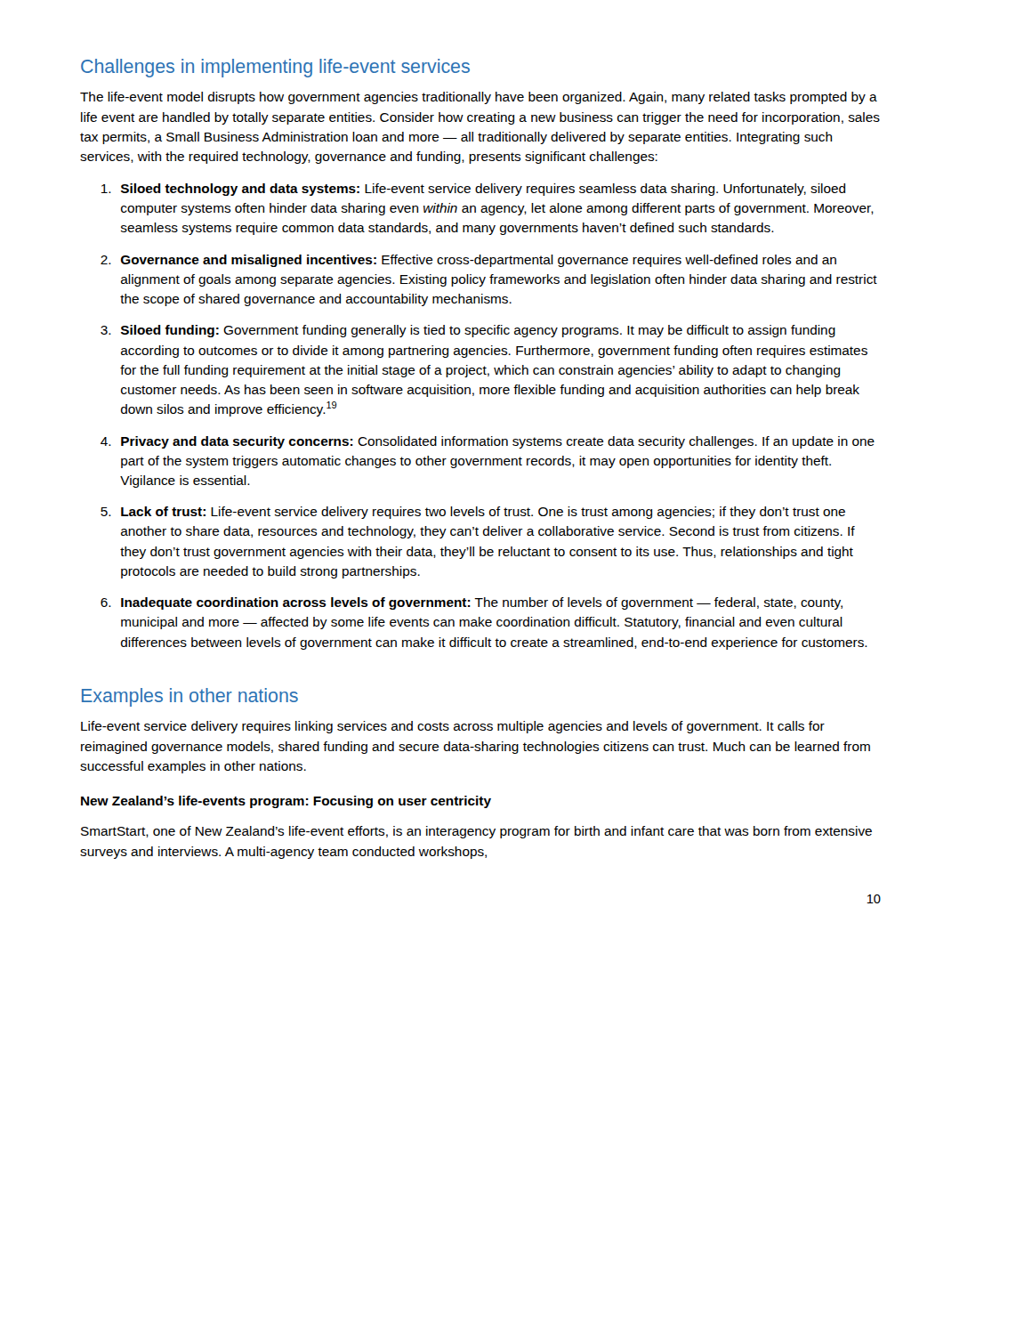Challenges in implementing life-event services
The life-event model disrupts how government agencies traditionally have been organized. Again, many related tasks prompted by a life event are handled by totally separate entities. Consider how creating a new business can trigger the need for incorporation, sales tax permits, a Small Business Administration loan and more — all traditionally delivered by separate entities. Integrating such services, with the required technology, governance and funding, presents significant challenges:
Siloed technology and data systems: Life-event service delivery requires seamless data sharing. Unfortunately, siloed computer systems often hinder data sharing even within an agency, let alone among different parts of government. Moreover, seamless systems require common data standards, and many governments haven’t defined such standards.
Governance and misaligned incentives: Effective cross-departmental governance requires well-defined roles and an alignment of goals among separate agencies. Existing policy frameworks and legislation often hinder data sharing and restrict the scope of shared governance and accountability mechanisms.
Siloed funding: Government funding generally is tied to specific agency programs. It may be difficult to assign funding according to outcomes or to divide it among partnering agencies. Furthermore, government funding often requires estimates for the full funding requirement at the initial stage of a project, which can constrain agencies’ ability to adapt to changing customer needs. As has been seen in software acquisition, more flexible funding and acquisition authorities can help break down silos and improve efficiency.19
Privacy and data security concerns: Consolidated information systems create data security challenges. If an update in one part of the system triggers automatic changes to other government records, it may open opportunities for identity theft. Vigilance is essential.
Lack of trust: Life-event service delivery requires two levels of trust. One is trust among agencies; if they don’t trust one another to share data, resources and technology, they can’t deliver a collaborative service. Second is trust from citizens. If they don’t trust government agencies with their data, they’ll be reluctant to consent to its use. Thus, relationships and tight protocols are needed to build strong partnerships.
Inadequate coordination across levels of government: The number of levels of government — federal, state, county, municipal and more — affected by some life events can make coordination difficult. Statutory, financial and even cultural differences between levels of government can make it difficult to create a streamlined, end-to-end experience for customers.
Examples in other nations
Life-event service delivery requires linking services and costs across multiple agencies and levels of government. It calls for reimagined governance models, shared funding and secure data-sharing technologies citizens can trust. Much can be learned from successful examples in other nations.
New Zealand’s life-events program: Focusing on user centricity
SmartStart, one of New Zealand’s life-event efforts, is an interagency program for birth and infant care that was born from extensive surveys and interviews. A multi-agency team conducted workshops,
10